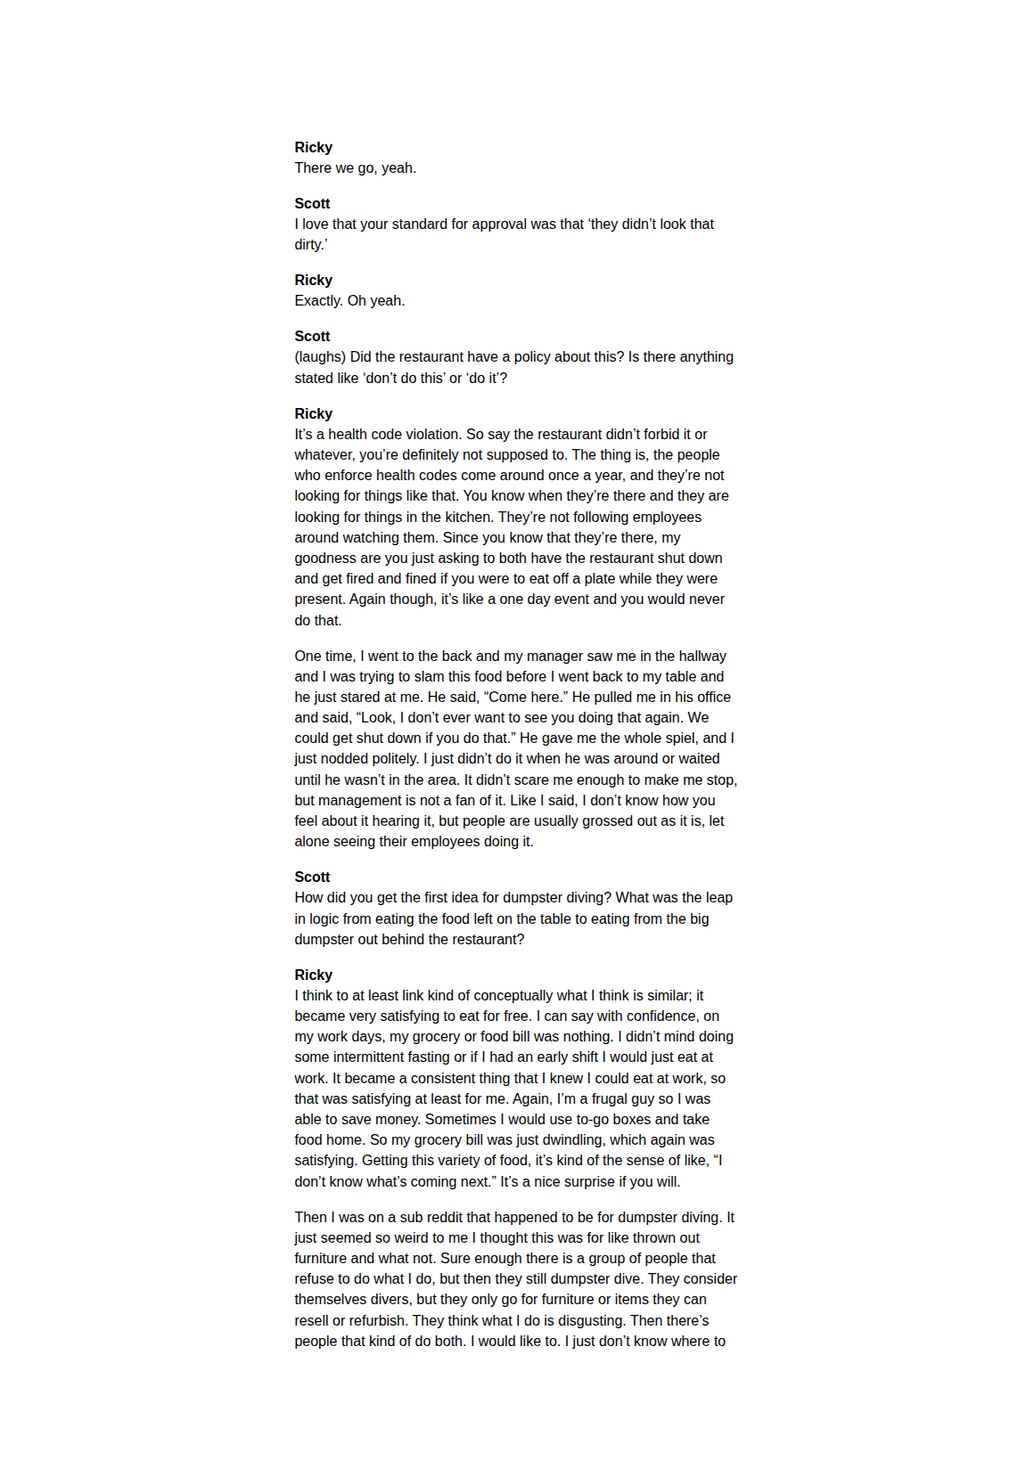Ricky
There we go, yeah.
Scott
I love that your standard for approval was that ‘they didn’t look that dirty.’
Ricky
Exactly. Oh yeah.
Scott
(laughs) Did the restaurant have a policy about this? Is there anything stated like ‘don’t do this’ or ‘do it’?
Ricky
It’s a health code violation. So say the restaurant didn’t forbid it or whatever, you’re definitely not supposed to. The thing is, the people who enforce health codes come around once a year, and they’re not looking for things like that. You know when they’re there and they are looking for things in the kitchen. They’re not following employees around watching them. Since you know that they’re there, my goodness are you just asking to both have the restaurant shut down and get fired and fined if you were to eat off a plate while they were present. Again though, it’s like a one day event and you would never do that.
One time, I went to the back and my manager saw me in the hallway and I was trying to slam this food before I went back to my table and he just stared at me. He said, “Come here.” He pulled me in his office and said, “Look, I don’t ever want to see you doing that again. We could get shut down if you do that.” He gave me the whole spiel, and I just nodded politely. I just didn’t do it when he was around or waited until he wasn’t in the area. It didn’t scare me enough to make me stop, but management is not a fan of it. Like I said, I don’t know how you feel about it hearing it, but people are usually grossed out as it is, let alone seeing their employees doing it.
Scott
How did you get the first idea for dumpster diving? What was the leap in logic from eating the food left on the table to eating from the big dumpster out behind the restaurant?
Ricky
I think to at least link kind of conceptually what I think is similar; it became very satisfying to eat for free. I can say with confidence, on my work days, my grocery or food bill was nothing. I didn’t mind doing some intermittent fasting or if I had an early shift I would just eat at work. It became a consistent thing that I knew I could eat at work, so that was satisfying at least for me. Again, I’m a frugal guy so I was able to save money. Sometimes I would use to-go boxes and take food home. So my grocery bill was just dwindling, which again was satisfying. Getting this variety of food, it’s kind of the sense of like, “I don’t know what’s coming next.” It’s a nice surprise if you will.
Then I was on a sub reddit that happened to be for dumpster diving. It just seemed so weird to me I thought this was for like thrown out furniture and what not. Sure enough there is a group of people that refuse to do what I do, but then they still dumpster dive. They consider themselves divers, but they only go for furniture or items they can resell or refurbish. They think what I do is disgusting. Then there’s people that kind of do both. I would like to. I just don’t know where to